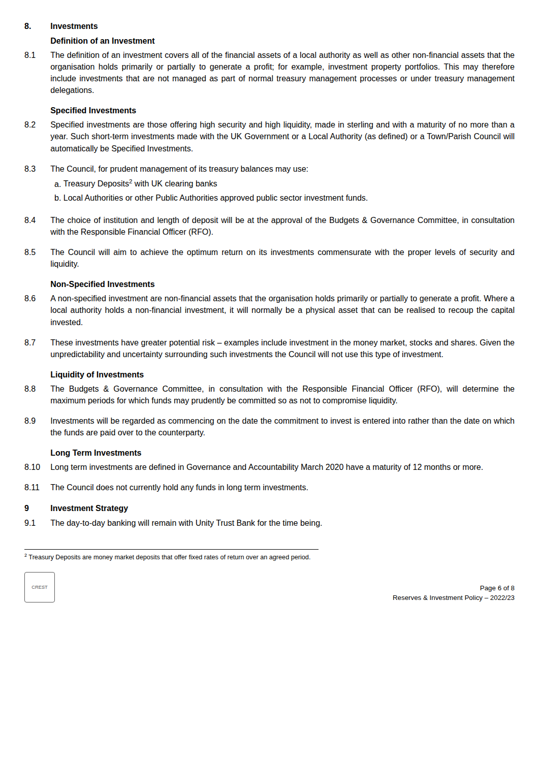8.
Investments
Definition of an Investment
8.1
The definition of an investment covers all of the financial assets of a local authority as well as other non-financial assets that the organisation holds primarily or partially to generate a profit; for example, investment property portfolios. This may therefore include investments that are not managed as part of normal treasury management processes or under treasury management delegations.
Specified Investments
8.2
Specified investments are those offering high security and high liquidity, made in sterling and with a maturity of no more than a year. Such short-term investments made with the UK Government or a Local Authority (as defined) or a Town/Parish Council will automatically be Specified Investments.
8.3
The Council, for prudent management of its treasury balances may use:
Treasury Deposits2 with UK clearing banks
Local Authorities or other Public Authorities approved public sector investment funds.
8.4
The choice of institution and length of deposit will be at the approval of the Budgets & Governance Committee, in consultation with the Responsible Financial Officer (RFO).
8.5
The Council will aim to achieve the optimum return on its investments commensurate with the proper levels of security and liquidity.
Non-Specified Investments
8.6
A non-specified investment are non-financial assets that the organisation holds primarily or partially to generate a profit. Where a local authority holds a non-financial investment, it will normally be a physical asset that can be realised to recoup the capital invested.
8.7
These investments have greater potential risk – examples include investment in the money market, stocks and shares. Given the unpredictability and uncertainty surrounding such investments the Council will not use this type of investment.
Liquidity of Investments
8.8
The Budgets & Governance Committee, in consultation with the Responsible Financial Officer (RFO), will determine the maximum periods for which funds may prudently be committed so as not to compromise liquidity.
8.9
Investments will be regarded as commencing on the date the commitment to invest is entered into rather than the date on which the funds are paid over to the counterparty.
Long Term Investments
8.10
Long term investments are defined in Governance and Accountability March 2020 have a maturity of 12 months or more.
8.11
The Council does not currently hold any funds in long term investments.
9
Investment Strategy
9.1
The day-to-day banking will remain with Unity Trust Bank for the time being.
2 Treasury Deposits are money market deposits that offer fixed rates of return over an agreed period.
CREST
Page 6 of 8
Reserves & Investment Policy – 2022/23